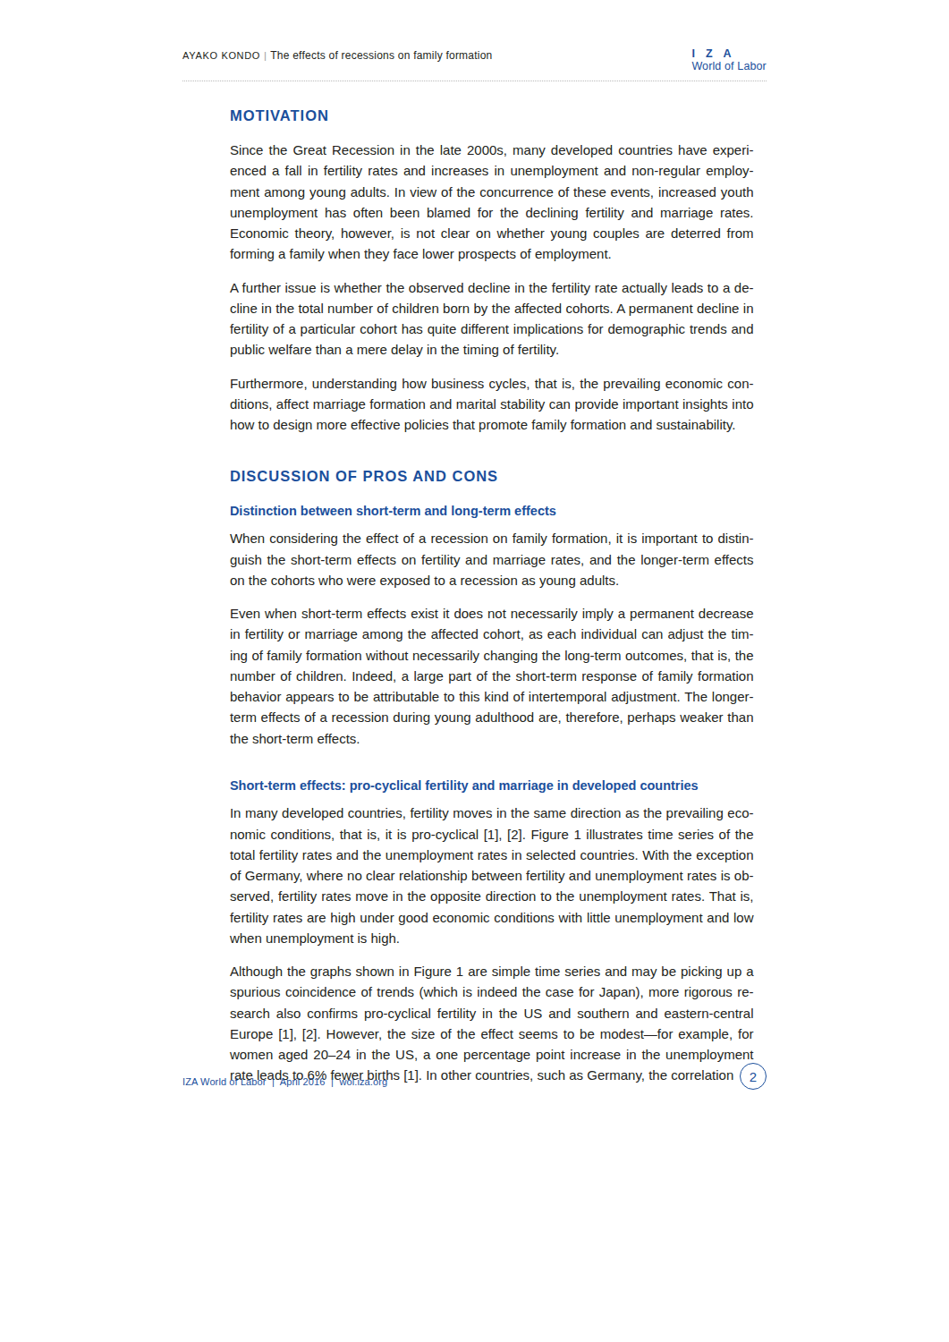Ayako Kondo|The effects of recessions on family formation
I Z A
World of Labor
Motivation
Since the Great Recession in the late 2000s, many developed countries have experienced a fall in fertility rates and increases in unemployment and non-regular employment among young adults. In view of the concurrence of these events, increased youth unemployment has often been blamed for the declining fertility and marriage rates. Economic theory, however, is not clear on whether young couples are deterred from forming a family when they face lower prospects of employment.
A further issue is whether the observed decline in the fertility rate actually leads to a decline in the total number of children born by the affected cohorts. A permanent decline in fertility of a particular cohort has quite different implications for demographic trends and public welfare than a mere delay in the timing of fertility.
Furthermore, understanding how business cycles, that is, the prevailing economic conditions, affect marriage formation and marital stability can provide important insights into how to design more effective policies that promote family formation and sustainability.
Discussion of pros and cons
Distinction between short-term and long-term effects
When considering the effect of a recession on family formation, it is important to distinguish the short-term effects on fertility and marriage rates, and the longer-term effects on the cohorts who were exposed to a recession as young adults.
Even when short-term effects exist it does not necessarily imply a permanent decrease in fertility or marriage among the affected cohort, as each individual can adjust the timing of family formation without necessarily changing the long-term outcomes, that is, the number of children. Indeed, a large part of the short-term response of family formation behavior appears to be attributable to this kind of intertemporal adjustment. The longer-term effects of a recession during young adulthood are, therefore, perhaps weaker than the short-term effects.
Short-term effects: pro-cyclical fertility and marriage in developed countries
In many developed countries, fertility moves in the same direction as the prevailing economic conditions, that is, it is pro-cyclical [1], [2]. Figure 1 illustrates time series of the total fertility rates and the unemployment rates in selected countries. With the exception of Germany, where no clear relationship between fertility and unemployment rates is observed, fertility rates move in the opposite direction to the unemployment rates. That is, fertility rates are high under good economic conditions with little unemployment and low when unemployment is high.
Although the graphs shown in Figure 1 are simple time series and may be picking up a spurious coincidence of trends (which is indeed the case for Japan), more rigorous research also confirms pro-cyclical fertility in the US and southern and eastern-central Europe [1], [2]. However, the size of the effect seems to be modest—for example, for women aged 20–24 in the US, a one percentage point increase in the unemployment rate leads to 6% fewer births [1]. In other countries, such as Germany, the correlation
IZA World of Labor | April 2016 | wol.iza.org
2